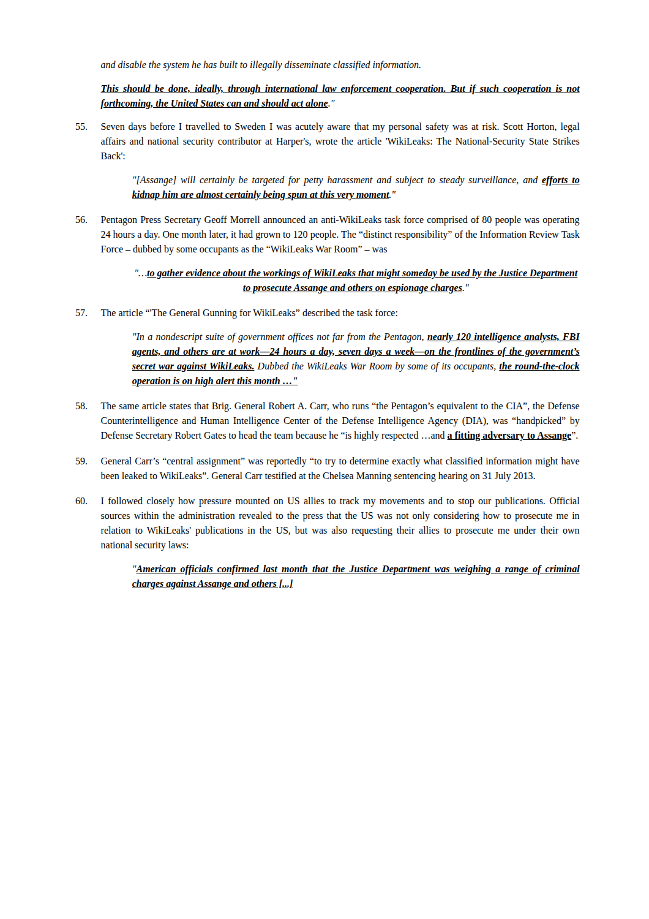and disable the system he has built to illegally disseminate classified information.
This should be done, ideally, through international law enforcement cooperation. But if such cooperation is not forthcoming, the United States can and should act alone."
Seven days before I travelled to Sweden I was acutely aware that my personal safety was at risk. Scott Horton, legal affairs and national security contributor at Harper's, wrote the article 'WikiLeaks: The National-Security State Strikes Back':
"[Assange] will certainly be targeted for petty harassment and subject to steady surveillance, and efforts to kidnap him are almost certainly being spun at this very moment."
Pentagon Press Secretary Geoff Morrell announced an anti-WikiLeaks task force comprised of 80 people was operating 24 hours a day. One month later, it had grown to 120 people. The “distinct responsibility” of the Information Review Task Force – dubbed by some occupants as the “WikiLeaks War Room” – was
"…to gather evidence about the workings of WikiLeaks that might someday be used by the Justice Department to prosecute Assange and others on espionage charges."
The article “'The General Gunning for WikiLeaks” described the task force:
"In a nondescript suite of government offices not far from the Pentagon, nearly 120 intelligence analysts, FBI agents, and others are at work—24 hours a day, seven days a week—on the frontlines of the government’s secret war against WikiLeaks. Dubbed the WikiLeaks War Room by some of its occupants, the round-the-clock operation is on high alert this month …"
The same article states that Brig. General Robert A. Carr, who runs “the Pentagon’s equivalent to the CIA”, the Defense Counterintelligence and Human Intelligence Center of the Defense Intelligence Agency (DIA), was “handpicked” by Defense Secretary Robert Gates to head the team because he “is highly respected …and a fitting adversary to Assange”.
General Carr’s “central assignment” was reportedly “to try to determine exactly what classified information might have been leaked to WikiLeaks”. General Carr testified at the Chelsea Manning sentencing hearing on 31 July 2013.
I followed closely how pressure mounted on US allies to track my movements and to stop our publications. Official sources within the administration revealed to the press that the US was not only considering how to prosecute me in relation to WikiLeaks' publications in the US, but was also requesting their allies to prosecute me under their own national security laws:
"American officials confirmed last month that the Justice Department was weighing a range of criminal charges against Assange and others [...]